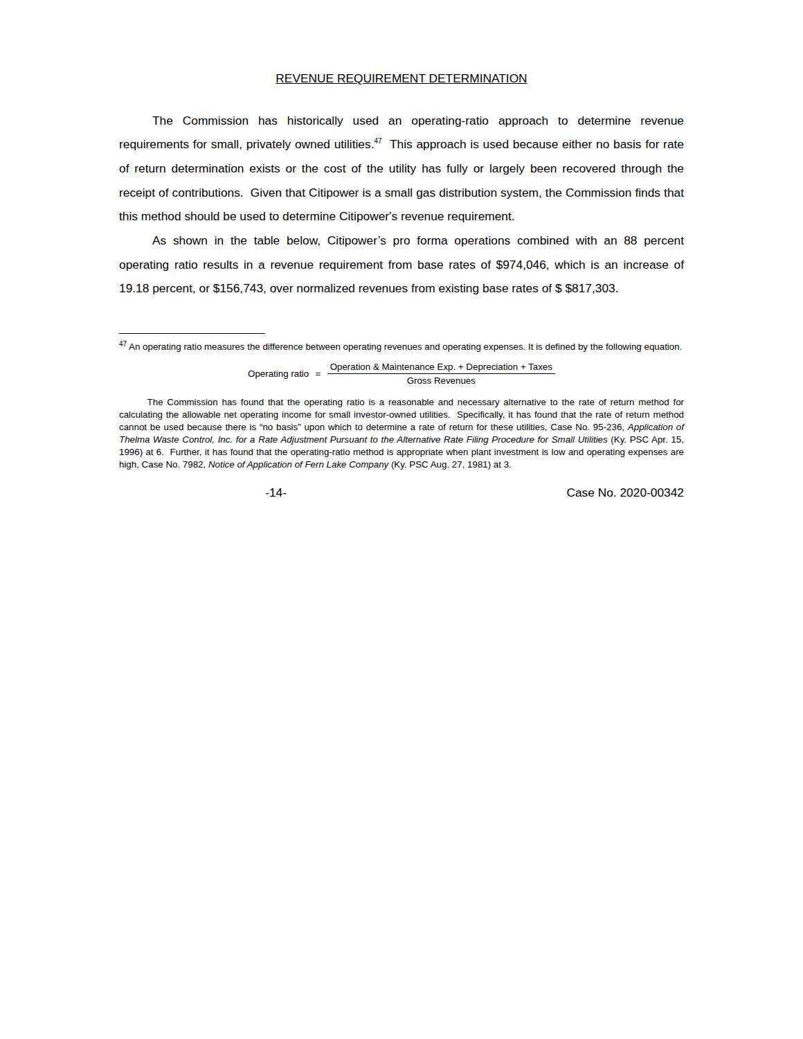REVENUE REQUIREMENT DETERMINATION
The Commission has historically used an operating-ratio approach to determine revenue requirements for small, privately owned utilities.47 This approach is used because either no basis for rate of return determination exists or the cost of the utility has fully or largely been recovered through the receipt of contributions. Given that Citipower is a small gas distribution system, the Commission finds that this method should be used to determine Citipower's revenue requirement.
As shown in the table below, Citipower’s pro forma operations combined with an 88 percent operating ratio results in a revenue requirement from base rates of $974,046, which is an increase of 19.18 percent, or $156,743, over normalized revenues from existing base rates of $ $817,303.
47 An operating ratio measures the difference between operating revenues and operating expenses. It is defined by the following equation.
Operating ratio = Operation & Maintenance Exp. + Depreciation + Taxes Gross Revenues
The Commission has found that the operating ratio is a reasonable and necessary alternative to the rate of return method for calculating the allowable net operating income for small investor-owned utilities. Specifically, it has found that the rate of return method cannot be used because there is “no basis” upon which to determine a rate of return for these utilities, Case No. 95-236, Application of Thelma Waste Control, Inc. for a Rate Adjustment Pursuant to the Alternative Rate Filing Procedure for Small Utilities (Ky. PSC Apr. 15, 1996) at 6. Further, it has found that the operating-ratio method is appropriate when plant investment is low and operating expenses are high, Case No. 7982, Notice of Application of Fern Lake Company (Ky. PSC Aug. 27, 1981) at 3.
-14- Case No. 2020-00342